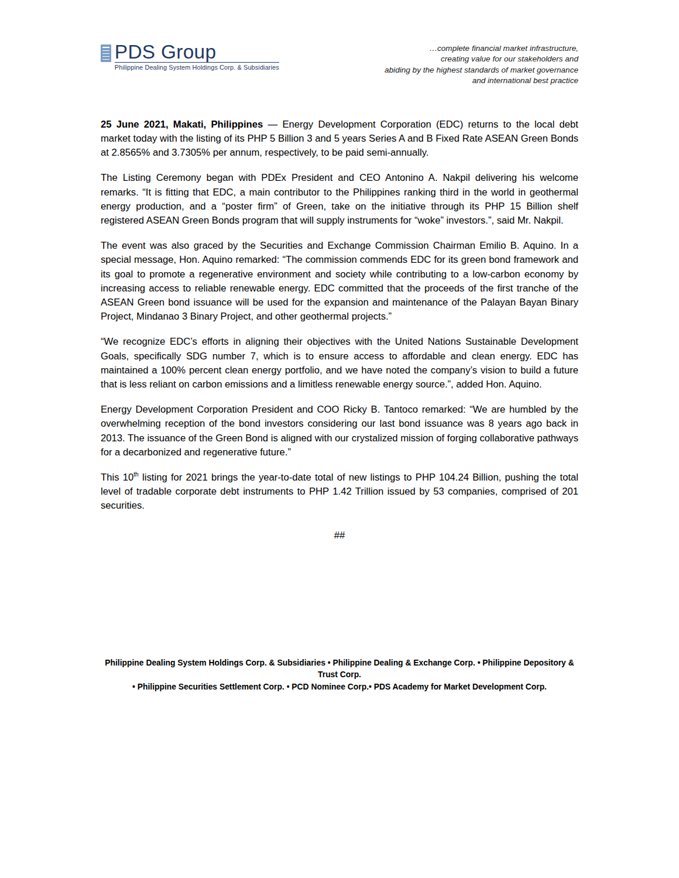PDS Group
Philippine Dealing System Holdings Corp. & Subsidiaries
…complete financial market infrastructure,
creating value for our stakeholders and
abiding by the highest standards of market governance
and international best practice
25 June 2021, Makati, Philippines — Energy Development Corporation (EDC) returns to the local debt market today with the listing of its PHP 5 Billion 3 and 5 years Series A and B Fixed Rate ASEAN Green Bonds at 2.8565% and 3.7305% per annum, respectively, to be paid semi-annually.
The Listing Ceremony began with PDEx President and CEO Antonino A. Nakpil delivering his welcome remarks. “It is fitting that EDC, a main contributor to the Philippines ranking third in the world in geothermal energy production, and a “poster firm” of Green, take on the initiative through its PHP 15 Billion shelf registered ASEAN Green Bonds program that will supply instruments for “woke” investors.”, said Mr. Nakpil.
The event was also graced by the Securities and Exchange Commission Chairman Emilio B. Aquino. In a special message, Hon. Aquino remarked: “The commission commends EDC for its green bond framework and its goal to promote a regenerative environment and society while contributing to a low-carbon economy by increasing access to reliable renewable energy. EDC committed that the proceeds of the first tranche of the ASEAN Green bond issuance will be used for the expansion and maintenance of the Palayan Bayan Binary Project, Mindanao 3 Binary Project, and other geothermal projects.”
“We recognize EDC’s efforts in aligning their objectives with the United Nations Sustainable Development Goals, specifically SDG number 7, which is to ensure access to affordable and clean energy. EDC has maintained a 100% percent clean energy portfolio, and we have noted the company’s vision to build a future that is less reliant on carbon emissions and a limitless renewable energy source.”, added Hon. Aquino.
Energy Development Corporation President and COO Ricky B. Tantoco remarked: “We are humbled by the overwhelming reception of the bond investors considering our last bond issuance was 8 years ago back in 2013. The issuance of the Green Bond is aligned with our crystalized mission of forging collaborative pathways for a decarbonized and regenerative future.”
This 10th listing for 2021 brings the year-to-date total of new listings to PHP 104.24 Billion, pushing the total level of tradable corporate debt instruments to PHP 1.42 Trillion issued by 53 companies, comprised of 201 securities.
##
Philippine Dealing System Holdings Corp. & Subsidiaries • Philippine Dealing & Exchange Corp. • Philippine Depository & Trust Corp.
• Philippine Securities Settlement Corp. • PCD Nominee Corp.• PDS Academy for Market Development Corp.